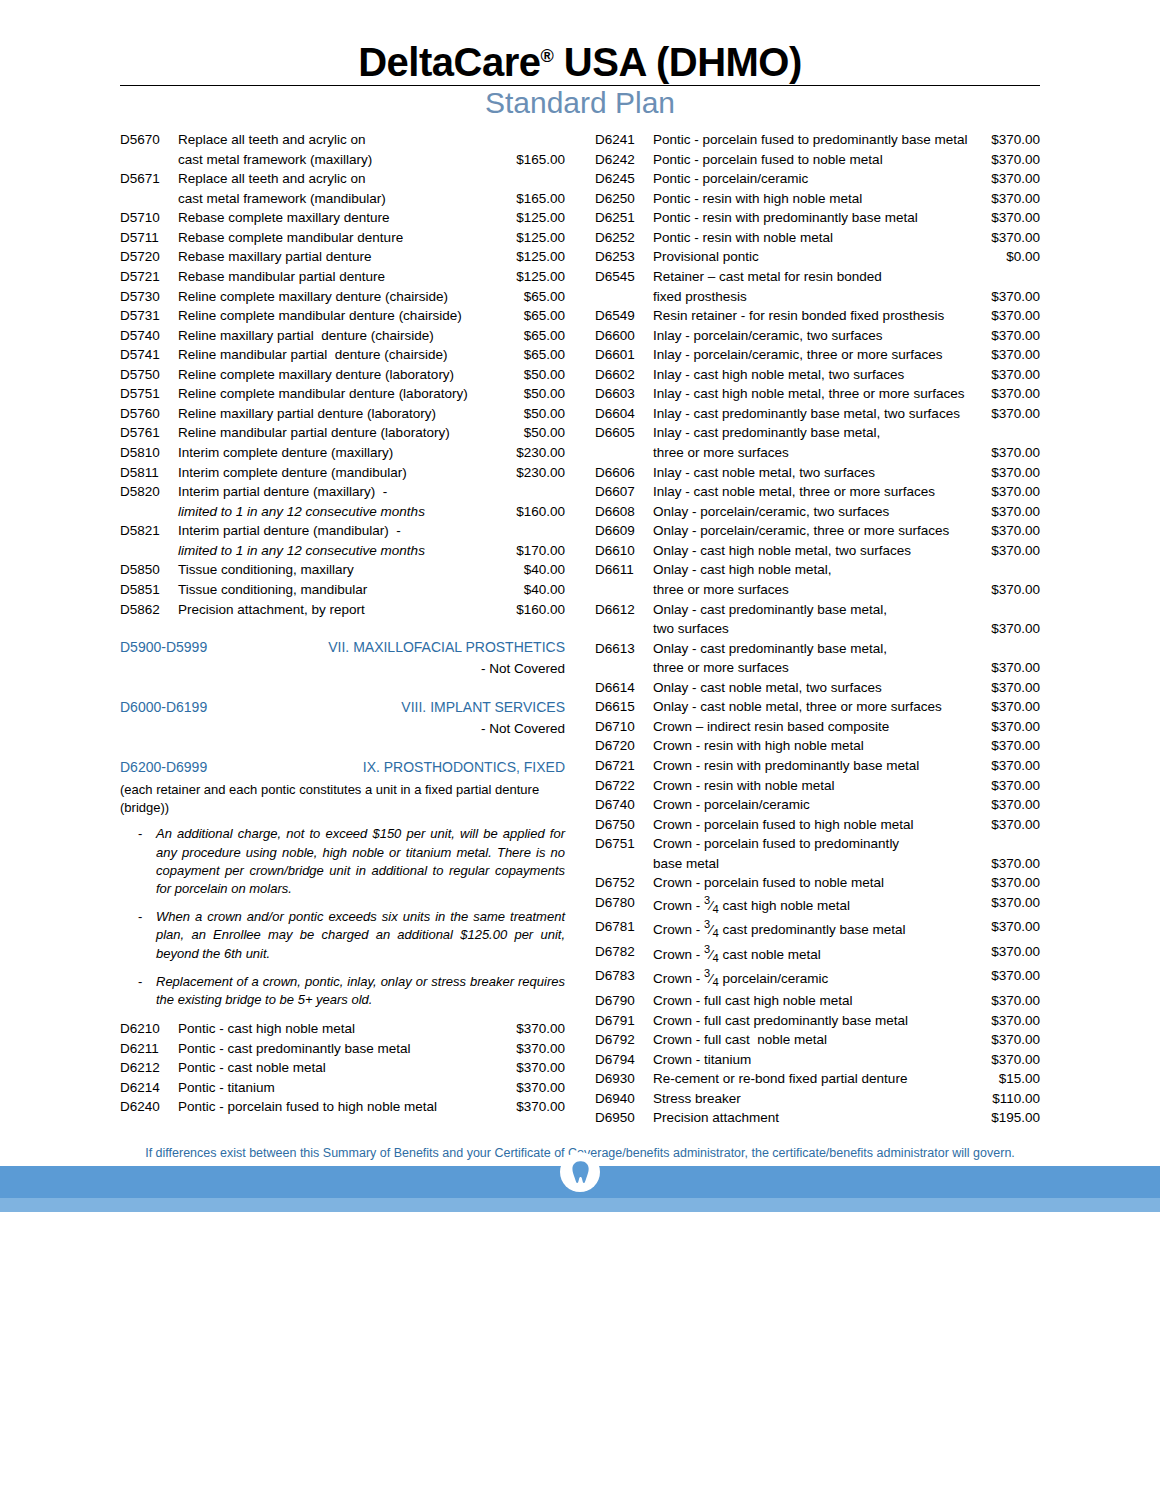DeltaCare® USA (DHMO)
Standard Plan
| D5670 | Replace all teeth and acrylic on | |
| | cast metal framework (maxillary) | $165.00 |
| D5671 | Replace all teeth and acrylic on | |
| | cast metal framework (mandibular) | $165.00 |
| D5710 | Rebase complete maxillary denture | $125.00 |
| D5711 | Rebase complete mandibular denture | $125.00 |
| D5720 | Rebase maxillary partial denture | $125.00 |
| D5721 | Rebase mandibular partial denture | $125.00 |
| D5730 | Reline complete maxillary denture (chairside) | $65.00 |
| D5731 | Reline complete mandibular denture (chairside) | $65.00 |
| D5740 | Reline maxillary partial denture (chairside) | $65.00 |
| D5741 | Reline mandibular partial denture (chairside) | $65.00 |
| D5750 | Reline complete maxillary denture (laboratory) | $50.00 |
| D5751 | Reline complete mandibular denture (laboratory) | $50.00 |
| D5760 | Reline maxillary partial denture (laboratory) | $50.00 |
| D5761 | Reline mandibular partial denture (laboratory) | $50.00 |
| D5810 | Interim complete denture (maxillary) | $230.00 |
| D5811 | Interim complete denture (mandibular) | $230.00 |
| D5820 | Interim partial denture (maxillary) - | |
| | limited to 1 in any 12 consecutive months | $160.00 |
| D5821 | Interim partial denture (mandibular) - | |
| | limited to 1 in any 12 consecutive months | $170.00 |
| D5850 | Tissue conditioning, maxillary | $40.00 |
| D5851 | Tissue conditioning, mandibular | $40.00 |
| D5862 | Precision attachment, by report | $160.00 |
D5900-D5999 VII. MAXILLOFACIAL PROSTHETICS
- Not Covered
D6000-D6199 VIII. IMPLANT SERVICES
- Not Covered
D6200-D6999 IX. PROSTHODONTICS, FIXED
(each retainer and each pontic constitutes a unit in a fixed partial denture (bridge))
An additional charge, not to exceed $150 per unit, will be applied for any procedure using noble, high noble or titanium metal. There is no copayment per crown/bridge unit in additional to regular copayments for porcelain on molars.
When a crown and/or pontic exceeds six units in the same treatment plan, an Enrollee may be charged an additional $125.00 per unit, beyond the 6th unit.
Replacement of a crown, pontic, inlay, onlay or stress breaker requires the existing bridge to be 5+ years old.
| D6210 | Pontic - cast high noble metal | $370.00 |
| D6211 | Pontic - cast predominantly base metal | $370.00 |
| D6212 | Pontic - cast noble metal | $370.00 |
| D6214 | Pontic - titanium | $370.00 |
| D6240 | Pontic - porcelain fused to high noble metal | $370.00 |
| D6241 | Pontic - porcelain fused to predominantly base metal | $370.00 |
| D6242 | Pontic - porcelain fused to noble metal | $370.00 |
| D6245 | Pontic - porcelain/ceramic | $370.00 |
| D6250 | Pontic - resin with high noble metal | $370.00 |
| D6251 | Pontic - resin with predominantly base metal | $370.00 |
| D6252 | Pontic - resin with noble metal | $370.00 |
| D6253 | Provisional pontic | $0.00 |
| D6545 | Retainer – cast metal for resin bonded | |
| | fixed prosthesis | $370.00 |
| D6549 | Resin retainer - for resin bonded fixed prosthesis | $370.00 |
| D6600 | Inlay - porcelain/ceramic, two surfaces | $370.00 |
| D6601 | Inlay - porcelain/ceramic, three or more surfaces | $370.00 |
| D6602 | Inlay - cast high noble metal, two surfaces | $370.00 |
| D6603 | Inlay - cast high noble metal, three or more surfaces | $370.00 |
| D6604 | Inlay - cast predominantly base metal, two surfaces | $370.00 |
| D6605 | Inlay - cast predominantly base metal, | |
| | three or more surfaces | $370.00 |
| D6606 | Inlay - cast noble metal, two surfaces | $370.00 |
| D6607 | Inlay - cast noble metal, three or more surfaces | $370.00 |
| D6608 | Onlay - porcelain/ceramic, two surfaces | $370.00 |
| D6609 | Onlay - porcelain/ceramic, three or more surfaces | $370.00 |
| D6610 | Onlay - cast high noble metal, two surfaces | $370.00 |
| D6611 | Onlay - cast high noble metal, | |
| | three or more surfaces | $370.00 |
| D6612 | Onlay - cast predominantly base metal, | |
| | two surfaces | $370.00 |
| D6613 | Onlay - cast predominantly base metal, | |
| | three or more surfaces | $370.00 |
| D6614 | Onlay - cast noble metal, two surfaces | $370.00 |
| D6615 | Onlay - cast noble metal, three or more surfaces | $370.00 |
| D6710 | Crown – indirect resin based composite | $370.00 |
| D6720 | Crown - resin with high noble metal | $370.00 |
| D6721 | Crown - resin with predominantly base metal | $370.00 |
| D6722 | Crown - resin with noble metal | $370.00 |
| D6740 | Crown - porcelain/ceramic | $370.00 |
| D6750 | Crown - porcelain fused to high noble metal | $370.00 |
| D6751 | Crown - porcelain fused to predominantly | |
| | base metal | $370.00 |
| D6752 | Crown - porcelain fused to noble metal | $370.00 |
| D6780 | Crown - 3 ⁄ 4 cast high noble metal | $370.00 |
| D6781 | Crown - 3 ⁄ 4 cast predominantly base metal | $370.00 |
| D6782 | Crown - 3 ⁄ 4 cast noble metal | $370.00 |
| D6783 | Crown - 3 ⁄ 4 porcelain/ceramic | $370.00 |
| D6790 | Crown - full cast high noble metal | $370.00 |
| D6791 | Crown - full cast predominantly base metal | $370.00 |
| D6792 | Crown - full cast noble metal | $370.00 |
| D6794 | Crown - titanium | $370.00 |
| D6930 | Re-cement or re-bond fixed partial denture | $15.00 |
| D6940 | Stress breaker | $110.00 |
| D6950 | Precision attachment | $195.00 |
If differences exist between this Summary of Benefits and your Certificate of Coverage/benefits administrator, the certificate/benefits administrator will govern.